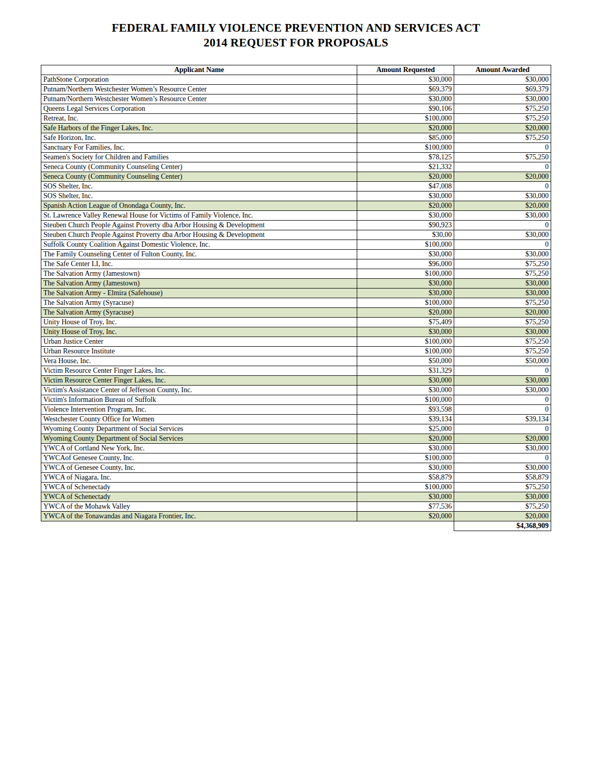FEDERAL FAMILY VIOLENCE PREVENTION AND SERVICES ACT
2014 REQUEST FOR PROPOSALS
| Applicant Name | Amount Requested | Amount Awarded |
| --- | --- | --- |
| PathStone Corporation | $30,000 | $30,000 |
| Putnam/Northern Westchester Women’s Resource Center | $69,379 | $69,379 |
| Putnam/Northern Westchester Women’s Resource Center | $30,000 | $30,000 |
| Queens Legal Services Corporation | $90,106 | $75,250 |
| Retreat, Inc. | $100,000 | $75,250 |
| Safe Harbors of the Finger Lakes, Inc. | $20,000 | $20,000 |
| Safe Horizon, Inc. | $85,000 | $75,250 |
| Sanctuary For Families, Inc. | $100,000 | 0 |
| Seamen's Society for Children and Families | $78,125 | $75,250 |
| Seneca County (Community Counseling Center) | $21,332 | 0 |
| Seneca County (Community Counseling Center) | $20,000 | $20,000 |
| SOS Shelter, Inc. | $47,008 | 0 |
| SOS Shelter, Inc. | $30,000 | $30,000 |
| Spanish Action League of Onondaga County, Inc. | $20,000 | $20,000 |
| St. Lawrence Valley Renewal House for Victims of Family Violence, Inc. | $30,000 | $30,000 |
| Steuben Church People Against Proverty dba Arbor Housing & Development | $90,923 | 0 |
| Steuben Church People Against Proverty dba Arbor Housing & Development | $30,00 | $30,000 |
| Suffolk County Coalition Against Domestic Violence, Inc. | $100,000 | 0 |
| The Family Counseling Center of Fulton County, Inc. | $30,000 | $30,000 |
| The Safe Center LI, Inc. | $96,000 | $75,250 |
| The Salvation Army (Jamestown) | $100,000 | $75,250 |
| The Salvation Army (Jamestown) | $30,000 | $30,000 |
| The Salvation Army - Elmira (Safehouse) | $30,000 | $30,000 |
| The Salvation Army (Syracuse) | $100,000 | $75,250 |
| The Salvation Army (Syracuse) | $20,000 | $20,000 |
| Unity House of Troy, Inc. | $75,409 | $75,250 |
| Unity House of Troy, Inc. | $30,000 | $30,000 |
| Urban Justice Center | $100,000 | $75,250 |
| Urban Resource Institute | $100,000 | $75,250 |
| Vera House, Inc. | $50,000 | $50,000 |
| Victim Resource Center Finger Lakes, Inc. | $31,329 | 0 |
| Victim Resource Center Finger Lakes, Inc. | $30,000 | $30,000 |
| Victim's Assistance Center of Jefferson County, Inc. | $30,000 | $30,000 |
| Victim's Information Bureau of Suffolk | $100,000 | 0 |
| Violence Intervention Program, Inc. | $93,598 | 0 |
| Westchester County Office for Women | $39,134 | $39,134 |
| Wyoming County Department of Social Services | $25,000 | 0 |
| Wyoming County Department of Social Services | $20,000 | $20,000 |
| YWCA of Cortland New York, Inc. | $30,000 | $30,000 |
| YWCAof Genesee County, Inc. | $100,000 | 0 |
| YWCA of Genesee County, Inc. | $30,000 | $30,000 |
| YWCA of Niagara, Inc. | $58,879 | $58,879 |
| YWCA of Schenectady | $100,000 | $75,250 |
| YWCA of Schenectady | $30,000 | $30,000 |
| YWCA of the Mohawk Valley | $77,536 | $75,250 |
| YWCA of the Tonawandas and Niagara Frontier, Inc. | $20,000 | $20,000 |
| | | $4,368,909 |